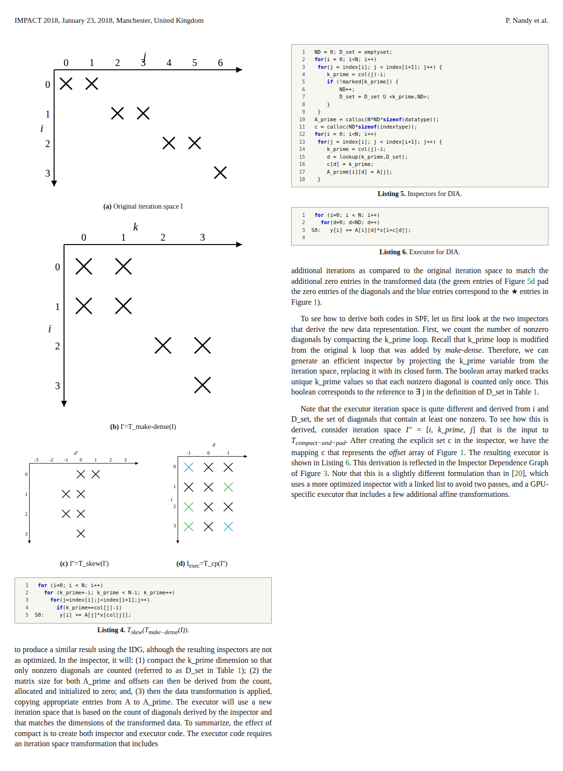IMPACT 2018, January 23, 2018, Manchester, United Kingdom
P. Nandy et al.
j 012 345 6 i 0123
(a) Original iteration space I
k 0123 i 0123
(b) I'=T_make-dense(I)
d' -3-2-1 0123 0123 d -101 i 0123
(c) I''=T_skew(I') (d) Iexec=T_cp(I'')
1  for (i=0; i < N; i++)
2    for (k_prime=-i; k_prime < N-i; k_prime++)
3      for(j=index[i];j<index[i+1];j++)
4        if(k_prime==col[j]-i)
5 S0:     y[i] += A[j]*x[col[j]];
Listing 4. Tskew(Tmake−dense(I)).
to produce a similar result using the IDG, although the resulting inspectors are not as optimized. In the inspector, it will: (1) compact the k_prime dimension so that only nonzero diagonals are counted (referred to as D_set in Table 1); (2) the matrix size for both A_prime and offsets can then be derived from the count, allocated and initialized to zero; and, (3) then the data transformation is applied, copying appropriate entries from A to A_prime. The executor will use a new iteration space that is based on the count of diagonals derived by the inspector and that matches the dimensions of the transformed data. To summarize, the effect of compact is to create both inspector and executor code. The executor code requires an iteration space transformation that includes
1  ND = 0; D_set = emptyset;
2  for(i = 0; i<N; i++)
3   for(j = index[i]; j < index[i+1]; j++) {
4      k_prime = col(j)-i;
5      if (!marked[k_prime]) {
6          ND++;
7          D_set = D_set U <k_prime,ND>;
8      }
9   }
10  A_prime = calloc(N*ND*sizeof(datatype));
11  c = calloc(ND*sizeof(indextype));
12  for(i = 0; i<N; i++)
13   for(j = index[i]; j < index[i+1]; j++) {
14      k_prime = col(j)-i;
15      d = lookup(k_prime,D_set);
16      c[d] = k_prime;
17      A_prime[i][d] = A[j];
18   }
Listing 5. Inspectors for DIA.
1  for (i=0; i < N; i++)
2    for(d=0; d<ND; d++)
3 S0:   y[i] += A[i][d]*x[i+c[d]];
4
Listing 6. Executor for DIA.
additional iterations as compared to the original iteration space to match the additional zero entries in the transformed data (the green entries of Figure 5d pad the zero entries of the diagonals and the blue entries correspond to the ★ entries in Figure 1).
To see how to derive both codes in SPF, let us first look at the two inspectors that derive the new data representation. First, we count the number of nonzero diagonals by compacting the k_prime loop. Recall that k_prime loop is modified from the original k loop that was added by make-dense. Therefore, we can generate an efficient inspector by projecting the k_prime variable from the iteration space, replacing it with its closed form. The boolean array marked tracks unique k_prime values so that each nonzero diagonal is counted only once. This boolean corresponds to the reference to ∃ j in the definition of D_set in Table 1.
Note that the executor iteration space is quite different and derived from i and D_set, the set of diagonals that contain at least one nonzero. To see how this is derived, consider iteration space I'' = [i, k_prime, j] that is the input to Tcompact−and−pad. After creating the explicit set c in the inspector, we have the mapping c that represents the offset array of Figure 1. The resulting executor is shown in Listing 6. This derivation is reflected in the Inspector Dependence Graph of Figure 3. Note that this is a slightly different formulation than in [20], which uses a more optimized inspector with a linked list to avoid two passes, and a GPU-specific executor that includes a few additional affine transformations.